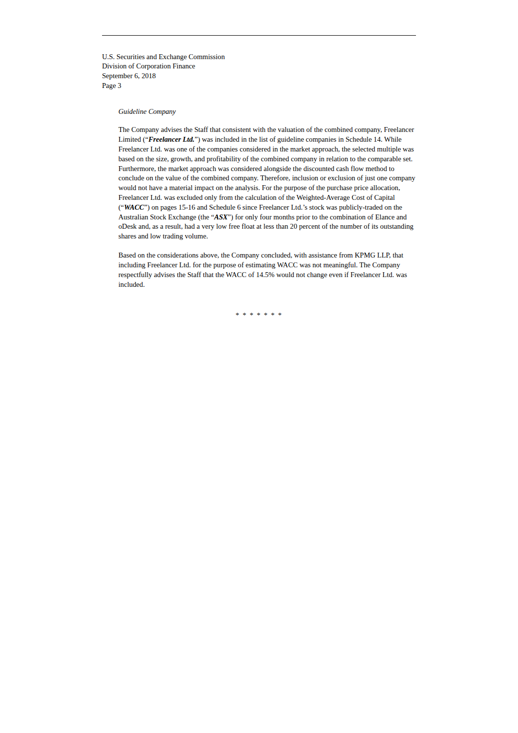U.S. Securities and Exchange Commission
Division of Corporation Finance
September 6, 2018
Page 3
Guideline Company
The Company advises the Staff that consistent with the valuation of the combined company, Freelancer Limited (“Freelancer Ltd.”) was included in the list of guideline companies in Schedule 14. While Freelancer Ltd. was one of the companies considered in the market approach, the selected multiple was based on the size, growth, and profitability of the combined company in relation to the comparable set. Furthermore, the market approach was considered alongside the discounted cash flow method to conclude on the value of the combined company. Therefore, inclusion or exclusion of just one company would not have a material impact on the analysis. For the purpose of the purchase price allocation, Freelancer Ltd. was excluded only from the calculation of the Weighted-Average Cost of Capital (“WACC”) on pages 15-16 and Schedule 6 since Freelancer Ltd.’s stock was publicly-traded on the Australian Stock Exchange (the “ASX”) for only four months prior to the combination of Elance and oDesk and, as a result, had a very low free float at less than 20 percent of the number of its outstanding shares and low trading volume.
Based on the considerations above, the Company concluded, with assistance from KPMG LLP, that including Freelancer Ltd. for the purpose of estimating WACC was not meaningful. The Company respectfully advises the Staff that the WACC of 14.5% would not change even if Freelancer Ltd. was included.
* * * * * * *